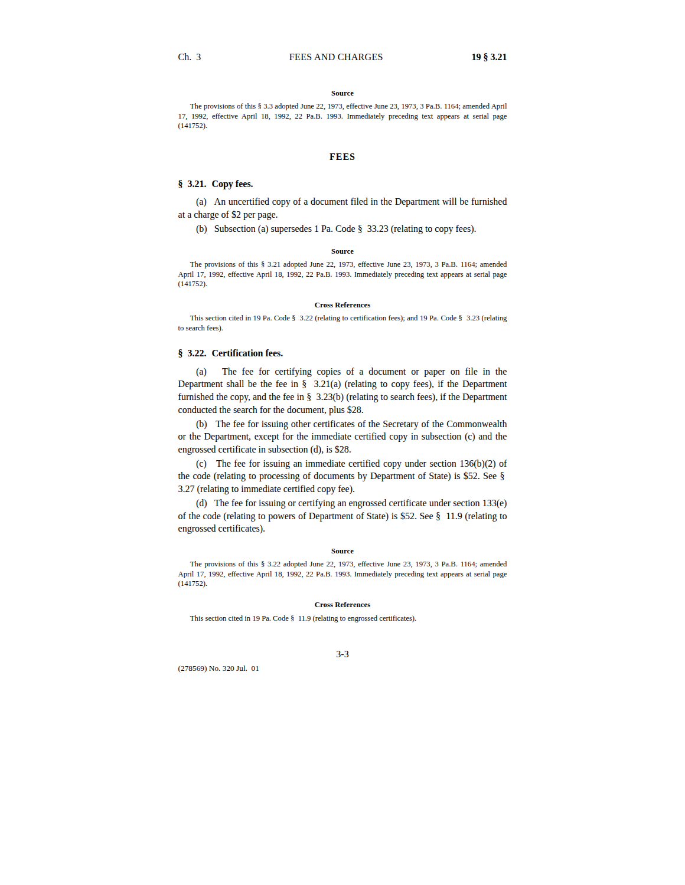Ch. 3
FEES AND CHARGES
19 § 3.21
Source
The provisions of this § 3.3 adopted June 22, 1973, effective June 23, 1973, 3 Pa.B. 1164; amended April 17, 1992, effective April 18, 1992, 22 Pa.B. 1993. Immediately preceding text appears at serial page (141752).
FEES
§ 3.21. Copy fees.
(a) An uncertified copy of a document filed in the Department will be furnished at a charge of $2 per page.
(b) Subsection (a) supersedes 1 Pa. Code § 33.23 (relating to copy fees).
Source
The provisions of this § 3.21 adopted June 22, 1973, effective June 23, 1973, 3 Pa.B. 1164; amended April 17, 1992, effective April 18, 1992, 22 Pa.B. 1993. Immediately preceding text appears at serial page (141752).
Cross References
This section cited in 19 Pa. Code § 3.22 (relating to certification fees); and 19 Pa. Code § 3.23 (relating to search fees).
§ 3.22. Certification fees.
(a) The fee for certifying copies of a document or paper on file in the Department shall be the fee in § 3.21(a) (relating to copy fees), if the Department furnished the copy, and the fee in § 3.23(b) (relating to search fees), if the Department conducted the search for the document, plus $28.
(b) The fee for issuing other certificates of the Secretary of the Commonwealth or the Department, except for the immediate certified copy in subsection (c) and the engrossed certificate in subsection (d), is $28.
(c) The fee for issuing an immediate certified copy under section 136(b)(2) of the code (relating to processing of documents by Department of State) is $52. See § 3.27 (relating to immediate certified copy fee).
(d) The fee for issuing or certifying an engrossed certificate under section 133(e) of the code (relating to powers of Department of State) is $52. See § 11.9 (relating to engrossed certificates).
Source
The provisions of this § 3.22 adopted June 22, 1973, effective June 23, 1973, 3 Pa.B. 1164; amended April 17, 1992, effective April 18, 1992, 22 Pa.B. 1993. Immediately preceding text appears at serial page (141752).
Cross References
This section cited in 19 Pa. Code § 11.9 (relating to engrossed certificates).
3-3
(278569) No. 320 Jul. 01